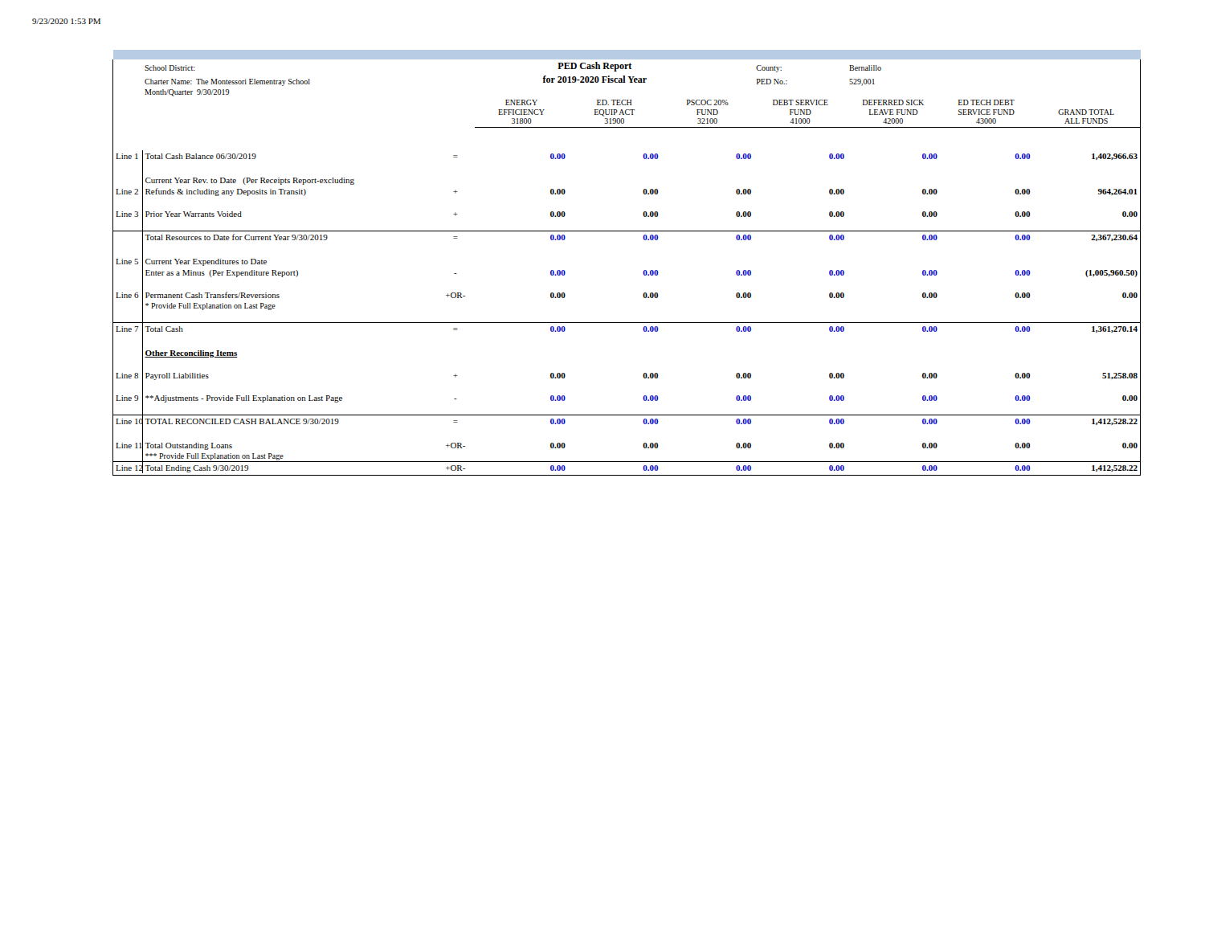9/23/2020 1:53 PM
| | School District: | PED Cash Report | County: | Bernalillo | |
| | Charter Name: The Montessori Elementray School | for 2019-2020 Fiscal Year | PED No.: | 529,001 | |
| | Month/Quarter 9/30/2019 | | |
| | | | ENERGY EFFICIENCY 31800 | ED. TECH EQUIP ACT 31900 | PSCOC 20% FUND 32100 | DEBT SERVICE FUND 41000 | DEFERRED SICK LEAVE FUND 42000 | ED TECH DEBT SERVICE FUND 43000 | GRAND TOTAL ALL FUNDS |
| Line 1 | Total Cash Balance 06/30/2019 | = | 0.00 | 0.00 | 0.00 | 0.00 | 0.00 | 0.00 | 1,402,966.63 |
| | Current Year Rev. to Date (Per Receipts Report-excluding | | |
| Line 2 | Refunds & including any Deposits in Transit) | + | 0.00 | 0.00 | 0.00 | 0.00 | 0.00 | 0.00 | 964,264.01 |
| Line 3 | Prior Year Warrants Voided | + | 0.00 | 0.00 | 0.00 | 0.00 | 0.00 | 0.00 | 0.00 |
| | Total Resources to Date for Current Year 9/30/2019 | = | 0.00 | 0.00 | 0.00 | 0.00 | 0.00 | 0.00 | 2,367,230.64 |
| Line 5 | Current Year Expenditures to Date | | |
| | Enter as a Minus (Per Expenditure Report) | - | 0.00 | 0.00 | 0.00 | 0.00 | 0.00 | 0.00 | (1,005,960.50) |
| Line 6 | Permanent Cash Transfers/Reversions | +OR- | 0.00 | 0.00 | 0.00 | 0.00 | 0.00 | 0.00 | 0.00 |
| | * Provide Full Explanation on Last Page | | |
| Line 7 | Total Cash | = | 0.00 | 0.00 | 0.00 | 0.00 | 0.00 | 0.00 | 1,361,270.14 |
| | Other Reconciling Items | | |
| Line 8 | Payroll Liabilities | + | 0.00 | 0.00 | 0.00 | 0.00 | 0.00 | 0.00 | 51,258.08 |
| Line 9 | **Adjustments - Provide Full Explanation on Last Page | - | 0.00 | 0.00 | 0.00 | 0.00 | 0.00 | 0.00 | 0.00 |
| Line 10 | TOTAL RECONCILED CASH BALANCE 9/30/2019 | = | 0.00 | 0.00 | 0.00 | 0.00 | 0.00 | 0.00 | 1,412,528.22 |
| Line 11 | Total Outstanding Loans | +OR- | 0.00 | 0.00 | 0.00 | 0.00 | 0.00 | 0.00 | 0.00 |
| | *** Provide Full Explanation on Last Page | | |
| Line 12 | Total Ending Cash 9/30/2019 | +OR- | 0.00 | 0.00 | 0.00 | 0.00 | 0.00 | 0.00 | 1,412,528.22 |